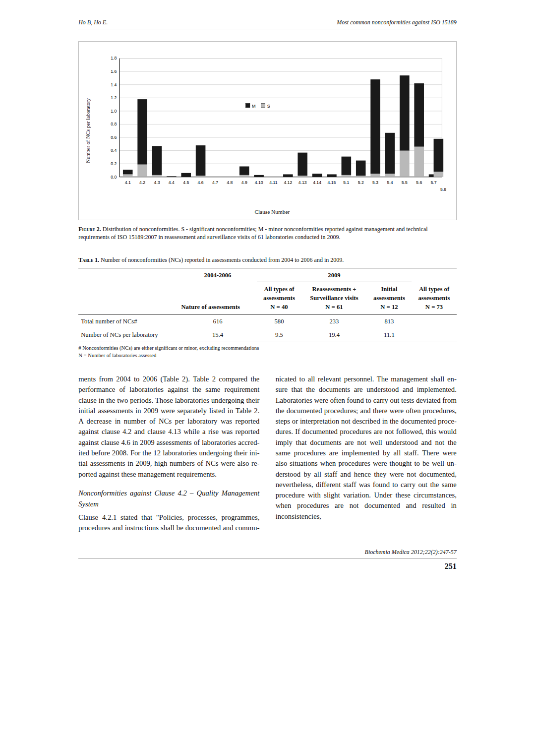Ho B, Ho E. Most common nonconformities against ISO 15189
Number of NCs per laboratory
0.0 0.2 0.4 0.6 0.8 1.0 1.2 1.4 1.6 1.8 4.1 4.2 4.3 4.4 4.5 4.6 4.7 4.8 4.9 4.10 4.11 4.12 4.13 4.14 4.15 5.1 5.2 5.3 5.4 5.5 5.6 5.7 5.8 M S
Clause Number
Figure 2. Distribution of nonconformities. S - significant nonconformities; M - minor nonconformities reported against management and technical requirements of ISO 15189:2007 in reassessment and surveillance visits of 61 laboratories conducted in 2009.
Table 1. Number of nonconformities (NCs) reported in assessments conducted from 2004 to 2006 and in 2009.
| | 2004-2006 | 2009 |
| --- | --- | --- |
| Nature of assessments | All types of assessments N = 40 | Reassessments + Surveillance visits N = 61 | Initial assessments N = 12 | All types of assessments N = 73 |
| Total number of NCs# | 616 | 580 | 233 | 813 |
| Number of NCs per laboratory | 15.4 | 9.5 | 19.4 | 11.1 |
# Nonconformities (NCs) are either significant or minor, excluding recommendations
N = Number of laboratories assessed
ments from 2004 to 2006 (Table 2). Table 2 compared the performance of laboratories against the same requirement clause in the two periods. Those laboratories undergoing their initial assessments in 2009 were separately listed in Table 2. A decrease in number of NCs per laboratory was reported against clause 4.2 and clause 4.13 while a rise was reported against clause 4.6 in 2009 assessments of laboratories accredited before 2008. For the 12 laboratories undergoing their initial assessments in 2009, high numbers of NCs were also reported against these management requirements.
Nonconformities against Clause 4.2 – Quality Management System
Clause 4.2.1 stated that "Policies, processes, programmes, procedures and instructions shall be documented and communicated to all relevant personnel. The management shall ensure that the documents are understood and implemented. Laboratories were often found to carry out tests deviated from the documented procedures; and there were often procedures, steps or interpretation not described in the documented procedures. If documented procedures are not followed, this would imply that documents are not well understood and not the same procedures are implemented by all staff. There were also situations when procedures were thought to be well understood by all staff and hence they were not documented, nevertheless, different staff was found to carry out the same procedure with slight variation. Under these circumstances, when procedures are not documented and resulted in inconsistencies,
Biochemia Medica 2012;22(2):247-57
251